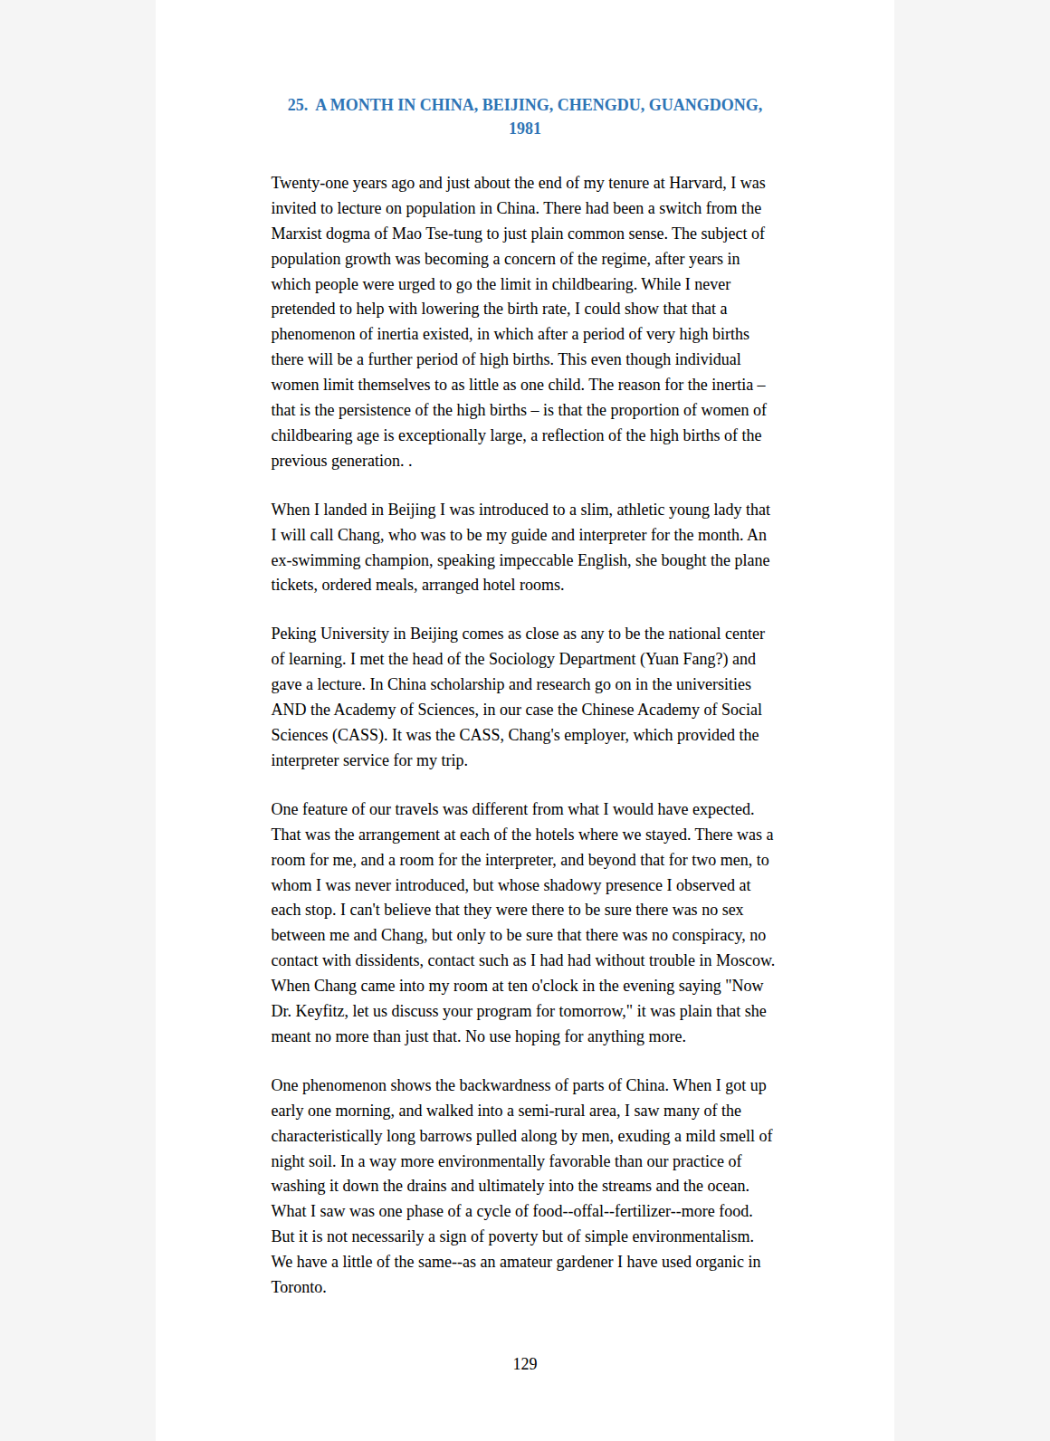25. A MONTH IN CHINA, BEIJING, CHENGDU, GUANGDONG, 1981
Twenty-one years ago and just about the end of my tenure at Harvard, I was invited to lecture on population in China. There had been a switch from the Marxist dogma of Mao Tse-tung to just plain common sense. The subject of population growth was becoming a concern of the regime, after years in which people were urged to go the limit in childbearing. While I never pretended to help with lowering the birth rate, I could show that that a phenomenon of inertia existed, in which after a period of very high births there will be a further period of high births. This even though individual women limit themselves to as little as one child. The reason for the inertia – that is the persistence of the high births – is that the proportion of women of childbearing age is exceptionally large, a reflection of the high births of the previous generation. .
When I landed in Beijing I was introduced to a slim, athletic young lady that I will call Chang, who was to be my guide and interpreter for the month. An ex-swimming champion, speaking impeccable English, she bought the plane tickets, ordered meals, arranged hotel rooms.
Peking University in Beijing comes as close as any to be the national center of learning. I met the head of the Sociology Department (Yuan Fang?) and gave a lecture. In China scholarship and research go on in the universities AND the Academy of Sciences, in our case the Chinese Academy of Social Sciences (CASS). It was the CASS, Chang's employer, which provided the interpreter service for my trip.
One feature of our travels was different from what I would have expected. That was the arrangement at each of the hotels where we stayed. There was a room for me, and a room for the interpreter, and beyond that for two men, to whom I was never introduced, but whose shadowy presence I observed at each stop. I can't believe that they were there to be sure there was no sex between me and Chang, but only to be sure that there was no conspiracy, no contact with dissidents, contact such as I had had without trouble in Moscow. When Chang came into my room at ten o'clock in the evening saying "Now Dr. Keyfitz, let us discuss your program for tomorrow," it was plain that she meant no more than just that. No use hoping for anything more.
One phenomenon shows the backwardness of parts of China. When I got up early one morning, and walked into a semi-rural area, I saw many of the characteristically long barrows pulled along by men, exuding a mild smell of night soil. In a way more environmentally favorable than our practice of washing it down the drains and ultimately into the streams and the ocean. What I saw was one phase of a cycle of food--offal--fertilizer--more food. But it is not necessarily a sign of poverty but of simple environmentalism. We have a little of the same--as an amateur gardener I have used organic in Toronto.
129